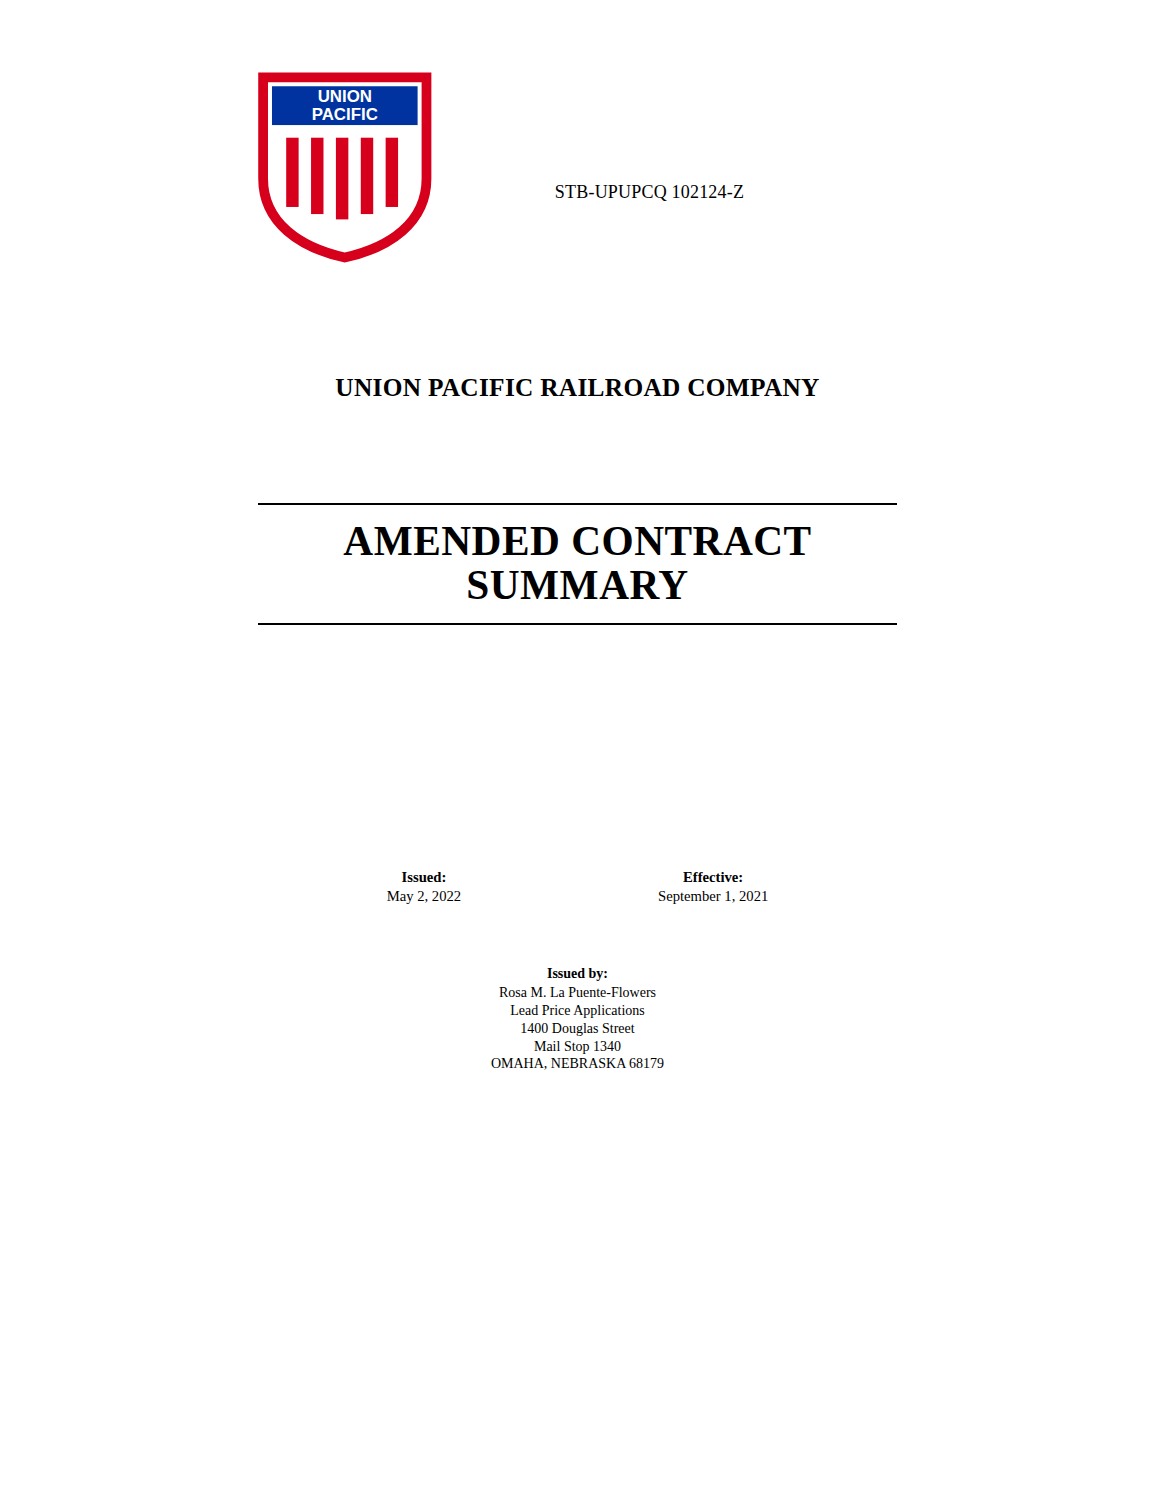UNION PACIFIC
STB-UPUPCQ 102124-Z
UNION PACIFIC RAILROAD COMPANY
AMENDED CONTRACT SUMMARY
Issued: May 2, 2022
Effective: September 1, 2021
Issued by: Rosa M. La Puente-Flowers
Lead Price Applications
1400 Douglas Street
Mail Stop 1340
OMAHA, NEBRASKA 68179